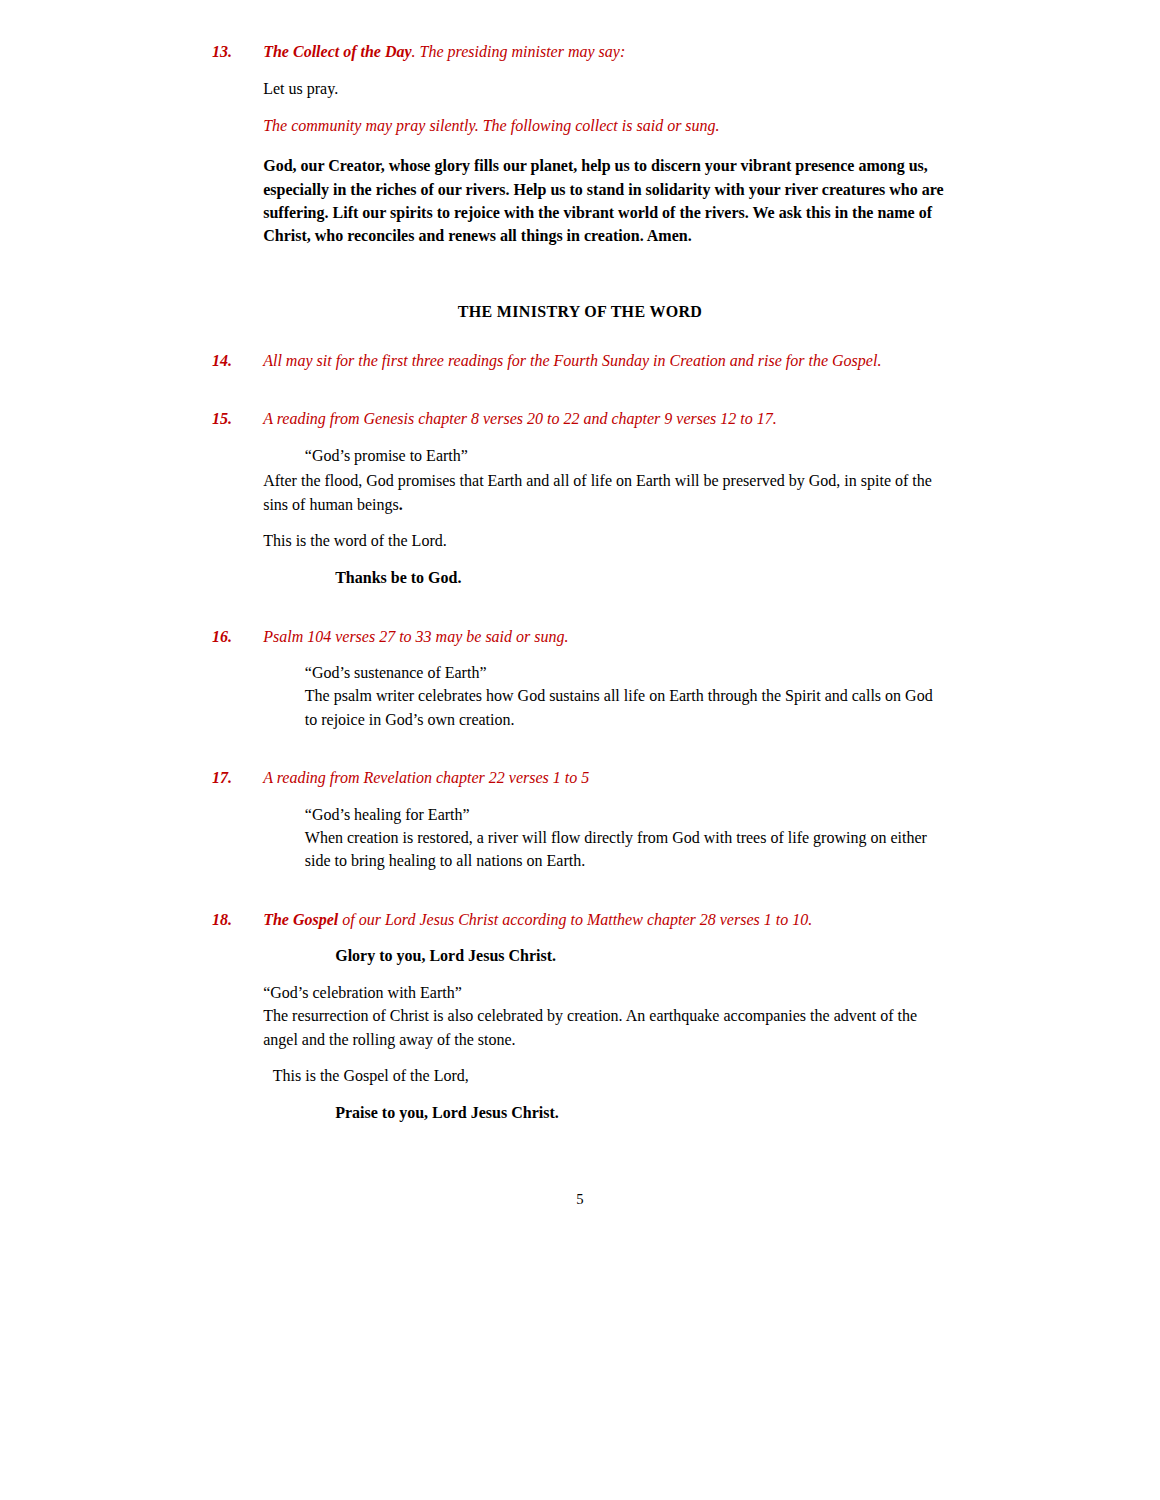13.
The Collect of the Day. The presiding minister may say:
Let us pray.
The community may pray silently. The following collect is said or sung.
God, our Creator, whose glory fills our planet, help us to discern your vibrant presence among us, especially in the riches of our rivers. Help us to stand in solidarity with your river creatures who are suffering. Lift our spirits to rejoice with the vibrant world of the rivers. We ask this in the name of Christ, who reconciles and renews all things in creation. Amen.
THE MINISTRY OF THE WORD
14.
All may sit for the first three readings for the Fourth Sunday in Creation and rise for the Gospel.
15.
A reading from Genesis chapter 8 verses 20 to 22 and chapter 9 verses 12 to 17.
“God’s promise to Earth”
After the flood, God promises that Earth and all of life on Earth will be preserved by God, in spite of the sins of human beings.
This is the word of the Lord.
Thanks be to God.
16.
Psalm 104 verses 27 to 33 may be said or sung.
“God’s sustenance of Earth”
The psalm writer celebrates how God sustains all life on Earth through the Spirit and calls on God to rejoice in God’s own creation.
17.
A reading from Revelation chapter 22 verses 1 to 5
“God’s healing for Earth”
When creation is restored, a river will flow directly from God with trees of life growing on either side to bring healing to all nations on Earth.
18.
The Gospel of our Lord Jesus Christ according to Matthew chapter 28 verses 1 to 10.
Glory to you, Lord Jesus Christ.
“God’s celebration with Earth”
The resurrection of Christ is also celebrated by creation. An earthquake accompanies the advent of the angel and the rolling away of the stone.
This is the Gospel of the Lord,
Praise to you, Lord Jesus Christ.
5